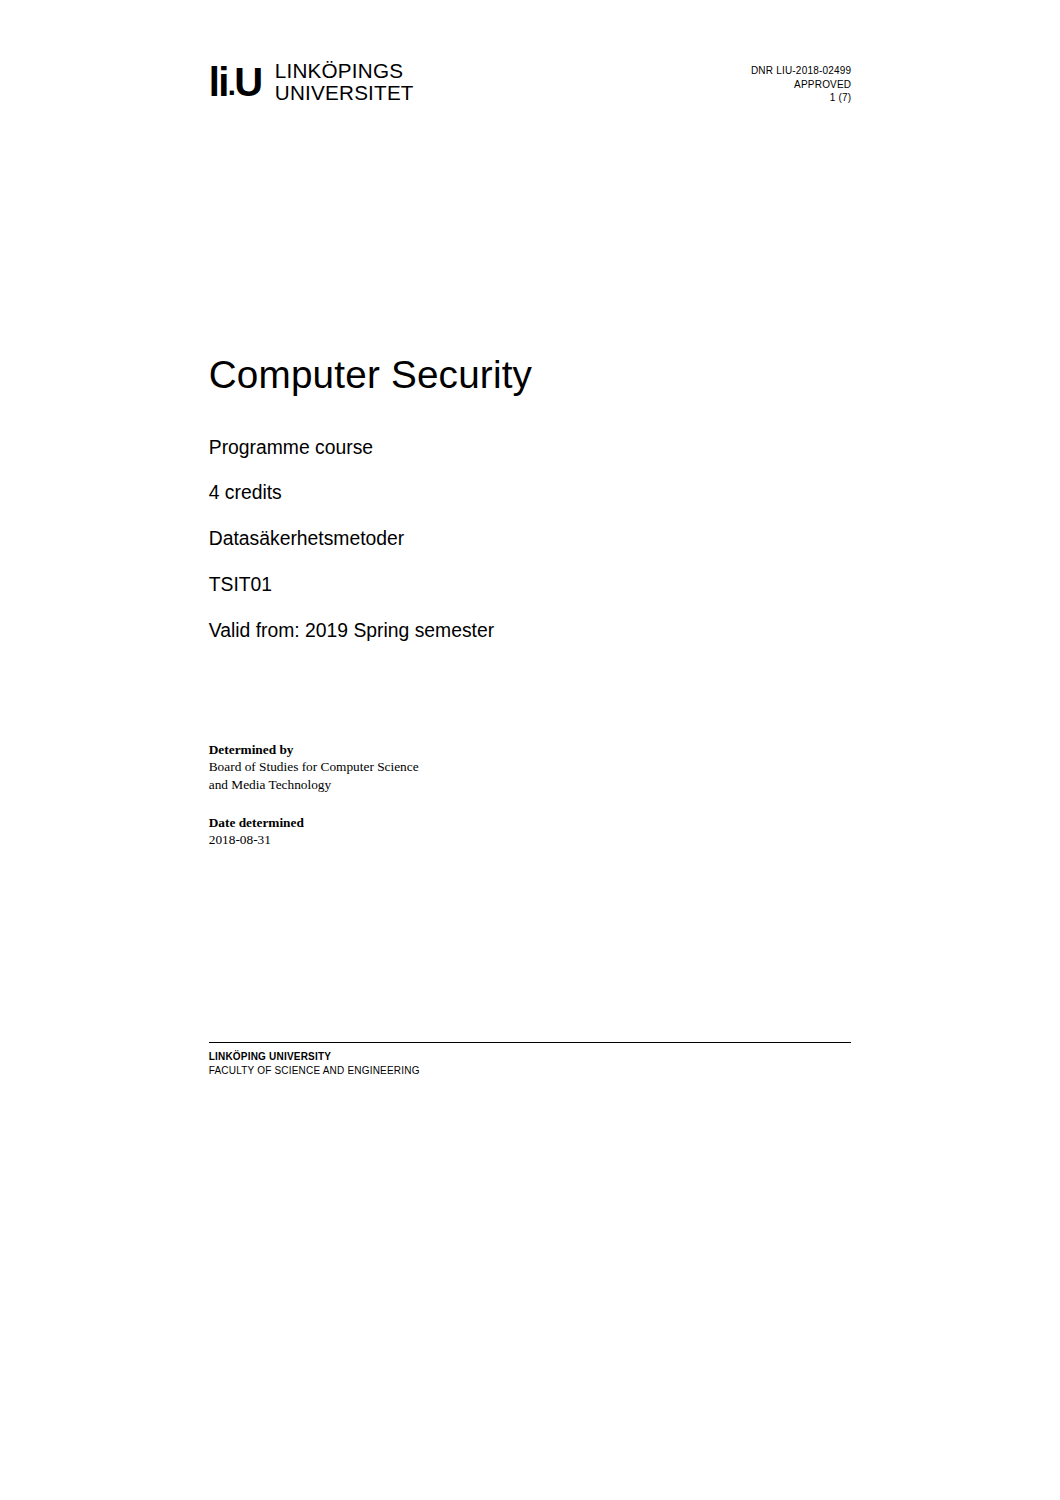li. U LINKÖPINGS
UNIVERSITET
DNR LIU-2018-02499
APPROVED
1 (7)
Computer Security
Programme course
4 credits
Datasäkerhetsmetoder
TSIT01
Valid from: 2019 Spring semester
Determined by
Board of Studies for Computer Science
and Media Technology
Date determined
2018-08-31
LINKÖPING UNIVERSITY
FACULTY OF SCIENCE AND ENGINEERING